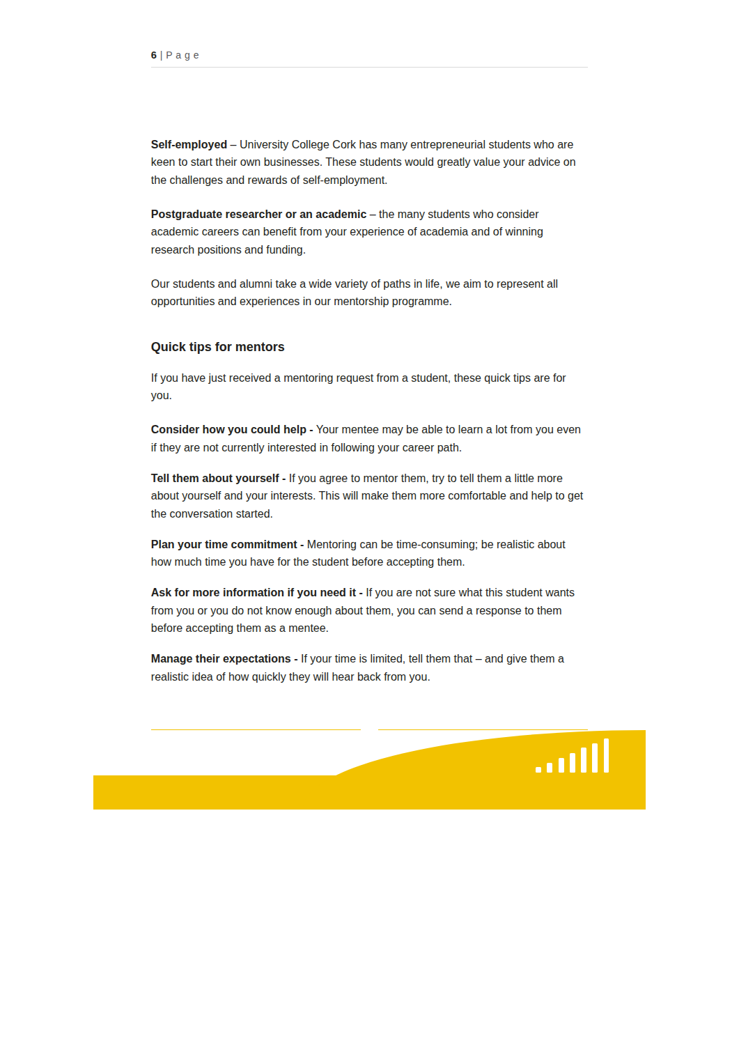6 | P a g e
Self-employed – University College Cork has many entrepreneurial students who are keen to start their own businesses. These students would greatly value your advice on the challenges and rewards of self-employment.
Postgraduate researcher or an academic – the many students who consider academic careers can benefit from your experience of academia and of winning research positions and funding.
Our students and alumni take a wide variety of paths in life, we aim to represent all opportunities and experiences in our mentorship programme.
Quick tips for mentors
If you have just received a mentoring request from a student, these quick tips are for you.
Consider how you could help - Your mentee may be able to learn a lot from you even if they are not currently interested in following your career path.
Tell them about yourself - If you agree to mentor them, try to tell them a little more about yourself and your interests. This will make them more comfortable and help to get the conversation started.
Plan your time commitment - Mentoring can be time-consuming; be realistic about how much time you have for the student before accepting them.
Ask for more information if you need it - If you are not sure what this student wants from you or you do not know enough about them, you can send a response to them before accepting them as a mentee.
Manage their expectations - If your time is limited, tell them that – and give them a realistic idea of how quickly they will hear back from you.